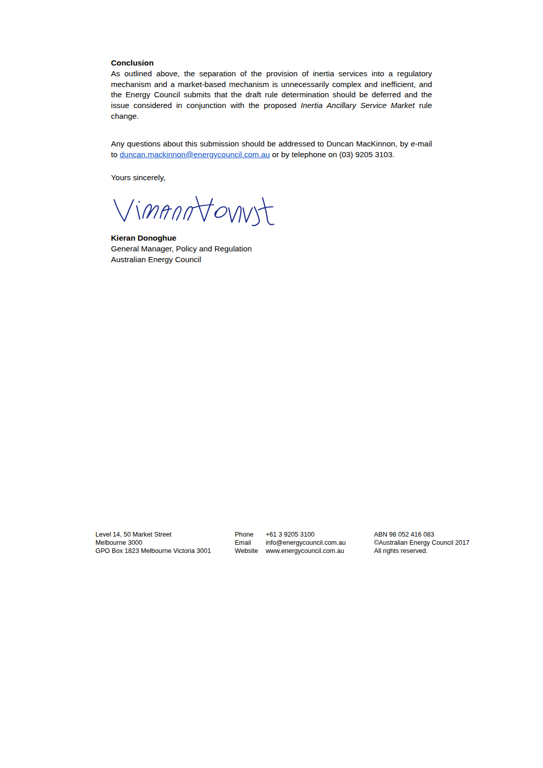Conclusion
As outlined above, the separation of the provision of inertia services into a regulatory mechanism and a market-based mechanism is unnecessarily complex and inefficient, and the Energy Council submits that the draft rule determination should be deferred and the issue considered in conjunction with the proposed Inertia Ancillary Service Market rule change.
Any questions about this submission should be addressed to Duncan MacKinnon, by e-mail to duncan.mackinnon@energycouncil.com.au or by telephone on (03) 9205 3103.
Yours sincerely,
Kieran Donoghue
General Manager, Policy and Regulation
Australian Energy Council
Level 14, 50 Market Street
Melbourne 3000
GPO Box 1823 Melbourne Victoria 3001
Phone+61 3 9205 3100
Email info@energycouncil.com.au
Website www.energycouncil.com.au
ABN 98 052 416 083
©Australian Energy Council 2017
All rights reserved.